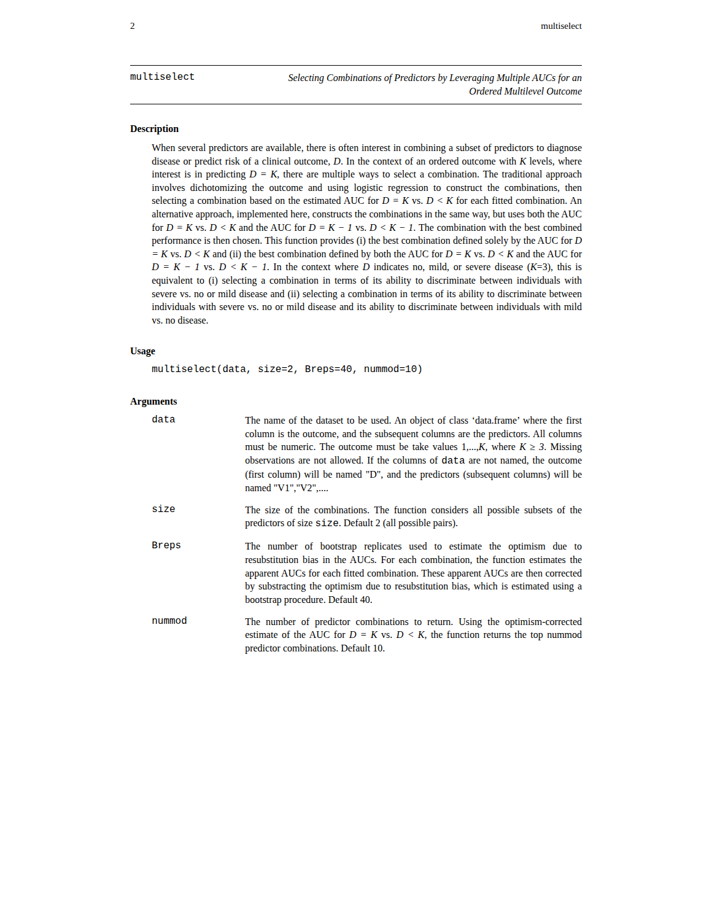2 multiselect
multiselect Selecting Combinations of Predictors by Leveraging Multiple AUCs for an Ordered Multilevel Outcome
Description
When several predictors are available, there is often interest in combining a subset of predictors to diagnose disease or predict risk of a clinical outcome, D. In the context of an ordered outcome with K levels, where interest is in predicting D = K, there are multiple ways to select a combination. The traditional approach involves dichotomizing the outcome and using logistic regression to construct the combinations, then selecting a combination based on the estimated AUC for D = K vs. D < K for each fitted combination. An alternative approach, implemented here, constructs the combinations in the same way, but uses both the AUC for D = K vs. D < K and the AUC for D = K − 1 vs. D < K − 1. The combination with the best combined performance is then chosen. This function provides (i) the best combination defined solely by the AUC for D = K vs. D < K and (ii) the best combination defined by both the AUC for D = K vs. D < K and the AUC for D = K − 1 vs. D < K − 1. In the context where D indicates no, mild, or severe disease (K=3), this is equivalent to (i) selecting a combination in terms of its ability to discriminate between individuals with severe vs. no or mild disease and (ii) selecting a combination in terms of its ability to discriminate between individuals with severe vs. no or mild disease and its ability to discriminate between individuals with mild vs. no disease.
Usage
multiselect(data, size=2, Breps=40, nummod=10)
Arguments
data
The name of the dataset to be used. An object of class ‘data.frame’ where the first column is the outcome, and the subsequent columns are the predictors. All columns must be numeric. The outcome must be take values 1,...,K, where K ≥ 3. Missing observations are not allowed. If the columns of data are not named, the outcome (first column) will be named "D", and the predictors (subsequent columns) will be named "V1","V2",....
size
The size of the combinations. The function considers all possible subsets of the predictors of size size. Default 2 (all possible pairs).
Breps
The number of bootstrap replicates used to estimate the optimism due to resubstitution bias in the AUCs. For each combination, the function estimates the apparent AUCs for each fitted combination. These apparent AUCs are then corrected by substracting the optimism due to resubstitution bias, which is estimated using a bootstrap procedure. Default 40.
nummod
The number of predictor combinations to return. Using the optimism-corrected estimate of the AUC for D = K vs. D < K, the function returns the top nummod predictor combinations. Default 10.